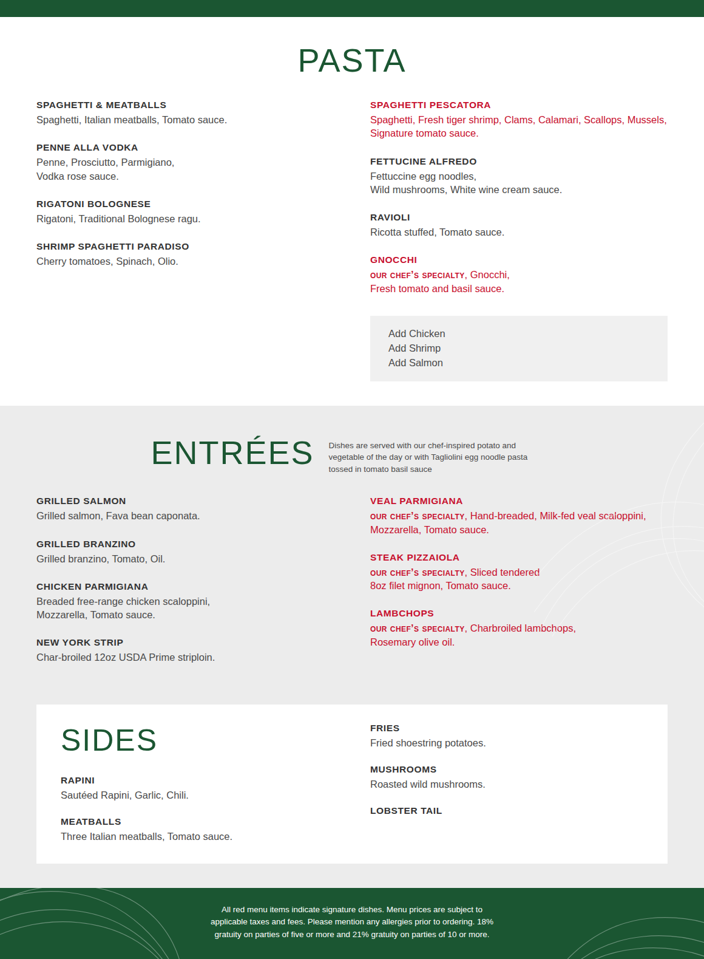Pasta
Spaghetti & Meatballs
Spaghetti, Italian meatballs, Tomato sauce.
Penne Alla Vodka
Penne, Prosciutto, Parmigiano,
Vodka rose sauce.
Rigatoni Bolognese
Rigatoni, Traditional Bolognese ragu.
Shrimp Spaghetti Paradiso
Cherry tomatoes, Spinach, Olio.
Spaghetti Pescatora
Spaghetti, Fresh tiger shrimp, Clams, Calamari, Scallops, Mussels, Signature tomato sauce.
Fettucine Alfredo
Fettuccine egg noodles,
Wild mushrooms, White wine cream sauce.
Ravioli
Ricotta stuffed, Tomato sauce.
Gnocchi
Our Chef’s Specialty, Gnocchi,
Fresh tomato and basil sauce.
Add Chicken
Add Shrimp
Add Salmon
Entrées
Dishes are served with our chef-inspired potato and vegetable of the day or with Tagliolini egg noodle pasta tossed in tomato basil sauce
Grilled Salmon
Grilled salmon, Fava bean caponata.
Grilled Branzino
Grilled branzino, Tomato, Oil.
Chicken Parmigiana
Breaded free-range chicken scaloppini,
Mozzarella, Tomato sauce.
New York Strip
Char-broiled 12oz USDA Prime striploin.
Veal Parmigiana
Our Chef’s Specialty, Hand-breaded, Milk-fed veal scaloppini, Mozzarella, Tomato sauce.
Steak Pizzaiola
Our Chef’s Specialty, Sliced tendered
8oz filet mignon, Tomato sauce.
Lambchops
Our Chef’s Specialty, Charbroiled lambchops,
Rosemary olive oil.
Sides
Rapini
Sautéed Rapini, Garlic, Chili.
Meatballs
Three Italian meatballs, Tomato sauce.
Fries
Fried shoestring potatoes.
Mushrooms
Roasted wild mushrooms.
Lobster Tail
All red menu items indicate signature dishes. Menu prices are subject to applicable taxes and fees. Please mention any allergies prior to ordering. 18% gratuity on parties of five or more and 21% gratuity on parties of 10 or more.